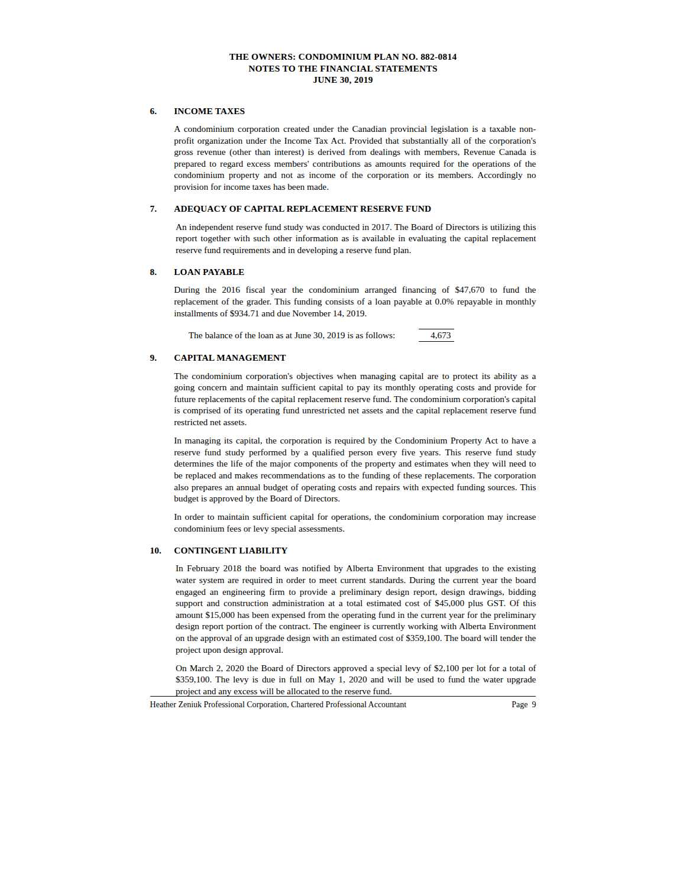THE OWNERS: CONDOMINIUM PLAN NO. 882-0814
NOTES TO THE FINANCIAL STATEMENTS
JUNE 30, 2019
6.
INCOME TAXES
A condominium corporation created under the Canadian provincial legislation is a taxable non-profit organization under the Income Tax Act. Provided that substantially all of the corporation's gross revenue (other than interest) is derived from dealings with members, Revenue Canada is prepared to regard excess members' contributions as amounts required for the operations of the condominium property and not as income of the corporation or its members. Accordingly no provision for income taxes has been made.
7.
ADEQUACY OF CAPITAL REPLACEMENT RESERVE FUND
An independent reserve fund study was conducted in 2017. The Board of Directors is utilizing this report together with such other information as is available in evaluating the capital replacement reserve fund requirements and in developing a reserve fund plan.
8.
LOAN PAYABLE
During the 2016 fiscal year the condominium arranged financing of $47,670 to fund the replacement of the grader. This funding consists of a loan payable at 0.0% repayable in monthly installments of $934.71 and due November 14, 2019.
The balance of the loan as at June 30, 2019 is as follows: 4,673
9.
CAPITAL MANAGEMENT
The condominium corporation's objectives when managing capital are to protect its ability as a going concern and maintain sufficient capital to pay its monthly operating costs and provide for future replacements of the capital replacement reserve fund. The condominium corporation's capital is comprised of its operating fund unrestricted net assets and the capital replacement reserve fund restricted net assets.
In managing its capital, the corporation is required by the Condominium Property Act to have a reserve fund study performed by a qualified person every five years. This reserve fund study determines the life of the major components of the property and estimates when they will need to be replaced and makes recommendations as to the funding of these replacements. The corporation also prepares an annual budget of operating costs and repairs with expected funding sources. This budget is approved by the Board of Directors.
In order to maintain sufficient capital for operations, the condominium corporation may increase condominium fees or levy special assessments.
10.
CONTINGENT LIABILITY
In February 2018 the board was notified by Alberta Environment that upgrades to the existing water system are required in order to meet current standards. During the current year the board engaged an engineering firm to provide a preliminary design report, design drawings, bidding support and construction administration at a total estimated cost of $45,000 plus GST. Of this amount $15,000 has been expensed from the operating fund in the current year for the preliminary design report portion of the contract. The engineer is currently working with Alberta Environment on the approval of an upgrade design with an estimated cost of $359,100. The board will tender the project upon design approval.
On March 2, 2020 the Board of Directors approved a special levy of $2,100 per lot for a total of $359,100. The levy is due in full on May 1, 2020 and will be used to fund the water upgrade project and any excess will be allocated to the reserve fund.
Heather Zeniuk Professional Corporation, Chartered Professional Accountant Page 9